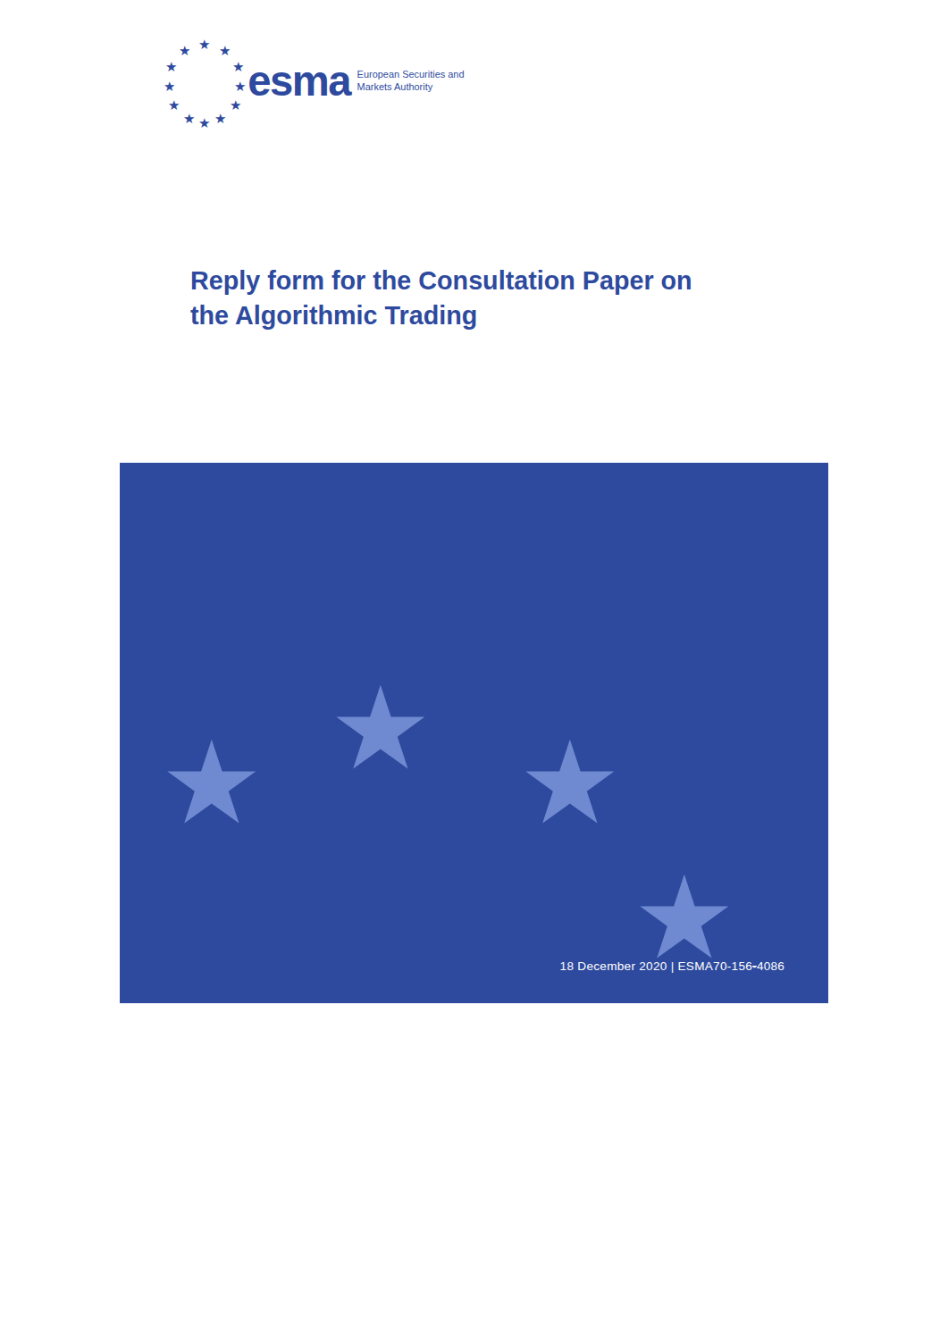★ ★ ★ ★ ★ ★ ★ ★ ★ ★ ★ ★
esma
European Securities and
Markets Authority
Reply form for the Consultation Paper on the Algorithmic Trading
★ ★ ★ ★
18 December 2020 | ESMA70-156-4086